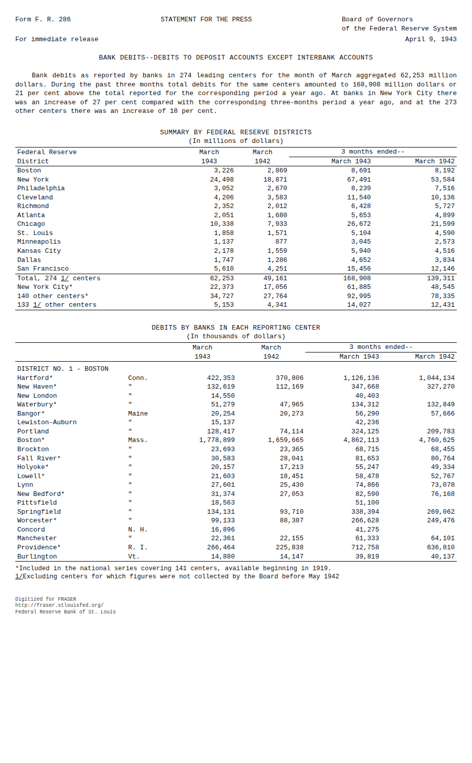Form F. R. 286
STATEMENT FOR THE PRESS
Board of Governors
of the Federal Reserve System
For immediate release
April 9, 1943
BANK DEBITS--DEBITS TO DEPOSIT ACCOUNTS EXCEPT INTERBANK ACCOUNTS
Bank debits as reported by banks in 274 leading centers for the month of March aggregated 62,253 million dollars. During the past three months total debits for the same centers amounted to 168,908 million dollars or 21 per cent above the total reported for the corresponding period a year ago. At banks in New York City there was an increase of 27 per cent compared with the corresponding three-months period a year ago, and at the 273 other centers there was an increase of 18 per cent.
SUMMARY BY FEDERAL RESERVE DISTRICTS
(In millions of dollars)
| Federal Reserve District | March 1943 | March 1942 | 3 months ended-- |
| --- | --- | --- | --- |
| March 1943 | March 1942 |
| Boston | 3,226 | 2,869 | 8,691 | 8,192 |
| New York | 24,498 | 18,871 | 67,491 | 53,584 |
| Philadelphia | 3,052 | 2,670 | 8,239 | 7,516 |
| Cleveland | 4,206 | 3,583 | 11,540 | 10,136 |
| Richmond | 2,352 | 2,012 | 6,428 | 5,727 |
| Atlanta | 2,051 | 1,680 | 5,653 | 4,899 |
| Chicago | 10,338 | 7,933 | 26,672 | 21,599 |
| St. Louis | 1,858 | 1,571 | 5,104 | 4,590 |
| Minneapolis | 1,137 | 877 | 3,045 | 2,573 |
| Kansas City | 2,178 | 1,559 | 5,940 | 4,516 |
| Dallas | 1,747 | 1,286 | 4,652 | 3,834 |
| San Francisco | 5,610 | 4,251 | 15,456 | 12,146 |
| Total, 274 1/ centers | 62,253 | 49,161 | 168,908 | 139,311 |
| New York City* | 22,373 | 17,056 | 61,885 | 48,545 |
| 140 other centers* | 34,727 | 27,764 | 92,995 | 78,335 |
| 133 1/ other centers | 5,153 | 4,341 | 14,027 | 12,431 |
DEBITS BY BANKS IN EACH REPORTING CENTER
(In thousands of dollars)
| | March 1943 | March 1942 | 3 months ended-- |
| --- | --- | --- | --- |
| | March 1943 | March 1942 |
| DISTRICT NO. 1 - BOSTON |
| Hartford* | Conn. | 422,353 | 370,806 | 1,126,136 | 1,044,134 |
| New Haven* | " | 132,619 | 112,169 | 347,668 | 327,270 |
| New London | " | 14,550 | | 40,403 | |
| Waterbury* | " | 51,279 | 47,965 | 134,312 | 132,849 |
| Bangor* | Maine | 20,254 | 20,273 | 56,290 | 57,666 |
| Lewiston-Auburn | " | 15,137 | | 42,236 | |
| Portland | " | 128,417 | 74,114 | 324,125 | 209,783 |
| Boston* | Mass. | 1,778,899 | 1,659,665 | 4,862,113 | 4,760,625 |
| Brockton | " | 23,693 | 23,365 | 68,715 | 68,455 |
| Fall River* | " | 30,583 | 28,041 | 81,653 | 80,764 |
| Holyoke* | " | 20,157 | 17,213 | 55,247 | 49,334 |
| Lowell* | " | 21,603 | 18,451 | 58,478 | 52,767 |
| Lynn | " | 27,601 | 25,430 | 74,866 | 73,078 |
| New Bedford* | " | 31,374 | 27,053 | 82,590 | 76,168 |
| Pittsfield | " | 18,563 | | 51,100 | |
| Springfield | " | 134,131 | 93,710 | 338,394 | 269,062 |
| Worcester* | " | 99,133 | 88,387 | 266,628 | 249,476 |
| Concord | N. H. | 16,896 | | 41,275 | |
| Manchester | " | 22,361 | 22,155 | 61,333 | 64,101 |
| Providence* | R. I. | 266,464 | 225,838 | 712,758 | 636,810 |
| Burlington | Vt. | 14,880 | 14,147 | 39,819 | 40,137 |
*Included in the national series covering 141 centers, available beginning in 1919. 1/Excluding centers for which figures were not collected by the Board before May 1942
Digitized for FRASER
http://fraser.stlouisfed.org/
Federal Reserve Bank of St. Louis